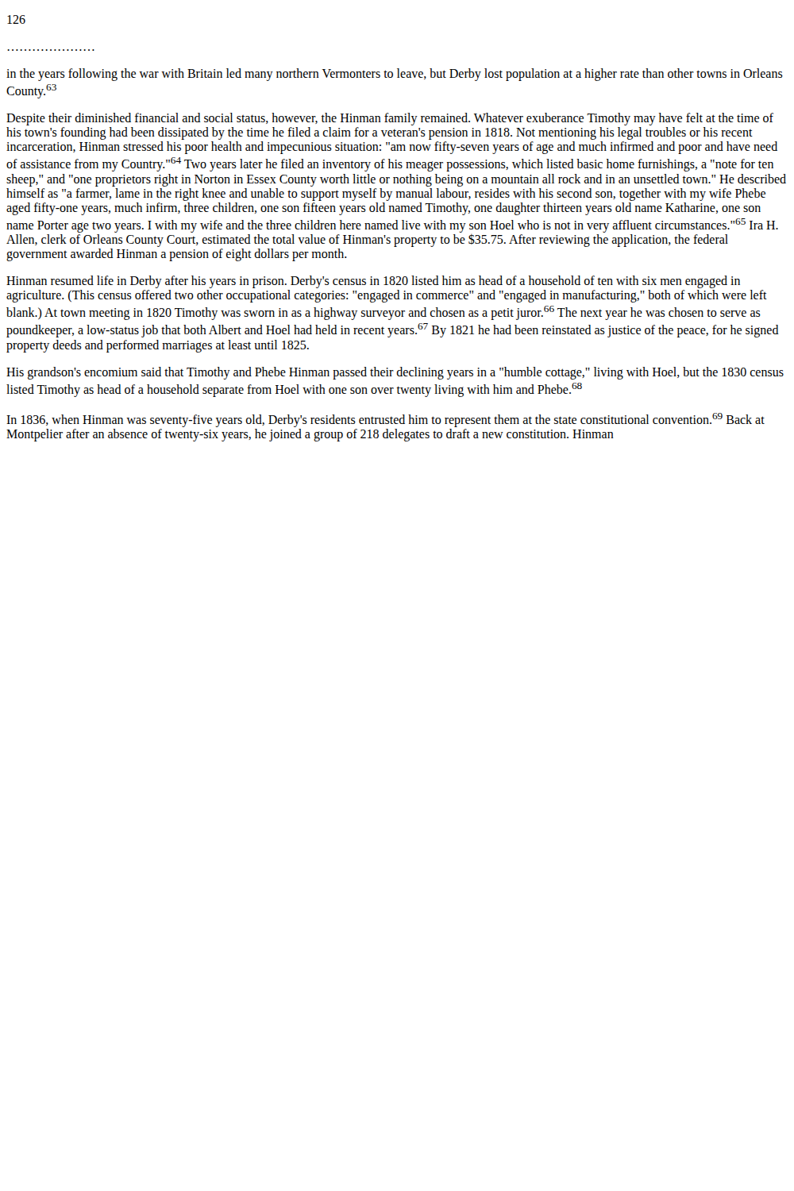126
…………………
in the years following the war with Britain led many northern Vermonters to leave, but Derby lost population at a higher rate than other towns in Orleans County.63
Despite their diminished financial and social status, however, the Hinman family remained. Whatever exuberance Timothy may have felt at the time of his town's founding had been dissipated by the time he filed a claim for a veteran's pension in 1818. Not mentioning his legal troubles or his recent incarceration, Hinman stressed his poor health and impecunious situation: "am now fifty-seven years of age and much infirmed and poor and have need of assistance from my Country."64 Two years later he filed an inventory of his meager possessions, which listed basic home furnishings, a "note for ten sheep," and "one proprietors right in Norton in Essex County worth little or nothing being on a mountain all rock and in an unsettled town." He described himself as "a farmer, lame in the right knee and unable to support myself by manual labour, resides with his second son, together with my wife Phebe aged fifty-one years, much infirm, three children, one son fifteen years old named Timothy, one daughter thirteen years old name Katharine, one son name Porter age two years. I with my wife and the three children here named live with my son Hoel who is not in very affluent circumstances."65 Ira H. Allen, clerk of Orleans County Court, estimated the total value of Hinman's property to be $35.75. After reviewing the application, the federal government awarded Hinman a pension of eight dollars per month.
Hinman resumed life in Derby after his years in prison. Derby's census in 1820 listed him as head of a household of ten with six men engaged in agriculture. (This census offered two other occupational categories: "engaged in commerce" and "engaged in manufacturing," both of which were left blank.) At town meeting in 1820 Timothy was sworn in as a highway surveyor and chosen as a petit juror.66 The next year he was chosen to serve as poundkeeper, a low-status job that both Albert and Hoel had held in recent years.67 By 1821 he had been reinstated as justice of the peace, for he signed property deeds and performed marriages at least until 1825.
His grandson's encomium said that Timothy and Phebe Hinman passed their declining years in a "humble cottage," living with Hoel, but the 1830 census listed Timothy as head of a household separate from Hoel with one son over twenty living with him and Phebe.68
In 1836, when Hinman was seventy-five years old, Derby's residents entrusted him to represent them at the state constitutional convention.69 Back at Montpelier after an absence of twenty-six years, he joined a group of 218 delegates to draft a new constitution. Hinman